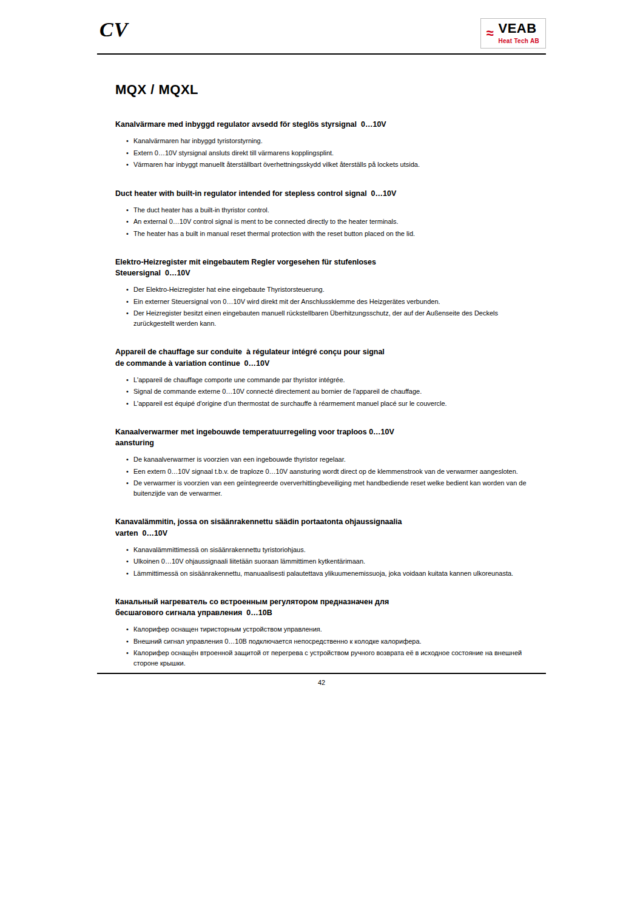CV
≈ VEAB
Heat Tech AB
MQX / MQXL
Kanalvärmare med inbyggd regulator avsedd för steglös styrsignal 0…10V
Kanalvärmaren har inbyggd tyristorstyrning.
Extern 0…10V styrsignal ansluts direkt till värmarens kopplingsplint.
Värmaren har inbyggt manuellt återställbart överhettningsskydd vilket återställs på lockets utsida.
Duct heater with built-in regulator intended for stepless control signal 0…10V
The duct heater has a built-in thyristor control.
An external 0…10V control signal is ment to be connected directly to the heater terminals.
The heater has a built in manual reset thermal protection with the reset button placed on the lid.
Elektro-Heizregister mit eingebautem Regler vorgesehen für stufenloses
Steuersignal 0…10V
Der Elektro-Heizregister hat eine eingebaute Thyristorsteuerung.
Ein externer Steuersignal von 0…10V wird direkt mit der Anschlussklemme des Heizgerätes verbunden.
Der Heizregister besitzt einen eingebauten manuell rückstellbaren Überhitzungsschutz, der auf der Außenseite des Deckels zurückgestellt werden kann.
Appareil de chauffage sur conduite à régulateur intégré conçu pour signal
de commande à variation continue 0…10V
L'appareil de chauffage comporte une commande par thyristor intégrée.
Signal de commande externe 0…10V connecté directement au bornier de l'appareil de chauffage.
L'appareil est équipé d'origine d'un thermostat de surchauffe à réarmement manuel placé sur le couvercle.
Kanaalverwarmer met ingebouwde temperatuurregeling voor traploos 0…10V
aansturing
De kanaalverwarmer is voorzien van een ingebouwde thyristor regelaar.
Een extern 0…10V signaal t.b.v. de traploze 0…10V aansturing wordt direct op de klemmenstrook van de verwarmer aangesloten.
De verwarmer is voorzien van een geïntegreerde oververhittingbeveiliging met handbediende reset welke bedient kan worden van de buitenzijde van de verwarmer.
Kanavalämmitin, jossa on sisäänrakennettu säädin portaatonta ohjaussignaalia
varten 0…10V
Kanavalämmittimessä on sisäänrakennettu tyristoriohjaus.
Ulkoinen 0…10V ohjaussignaali liitetään suoraan lämmittimen kytkentärimaan.
Lämmittimessä on sisäänrakennettu, manuaalisesti palautettava ylikuumenemissuoja, joka voidaan kuitata kannen ulkoreunasta.
Канальный нагреватель со встроенным регулятором предназначен для
бесшагового сигнала управления 0…10В
Калорифер оснащен тиристорным устройством управления.
Внешний сигнал управления 0…10В подключается непосредственно к колодке калорифера.
Калорифер оснащён втроенной защитой от перегрева с устройством ручного возврата её в исходное состояние на внешней стороне крышки.
42